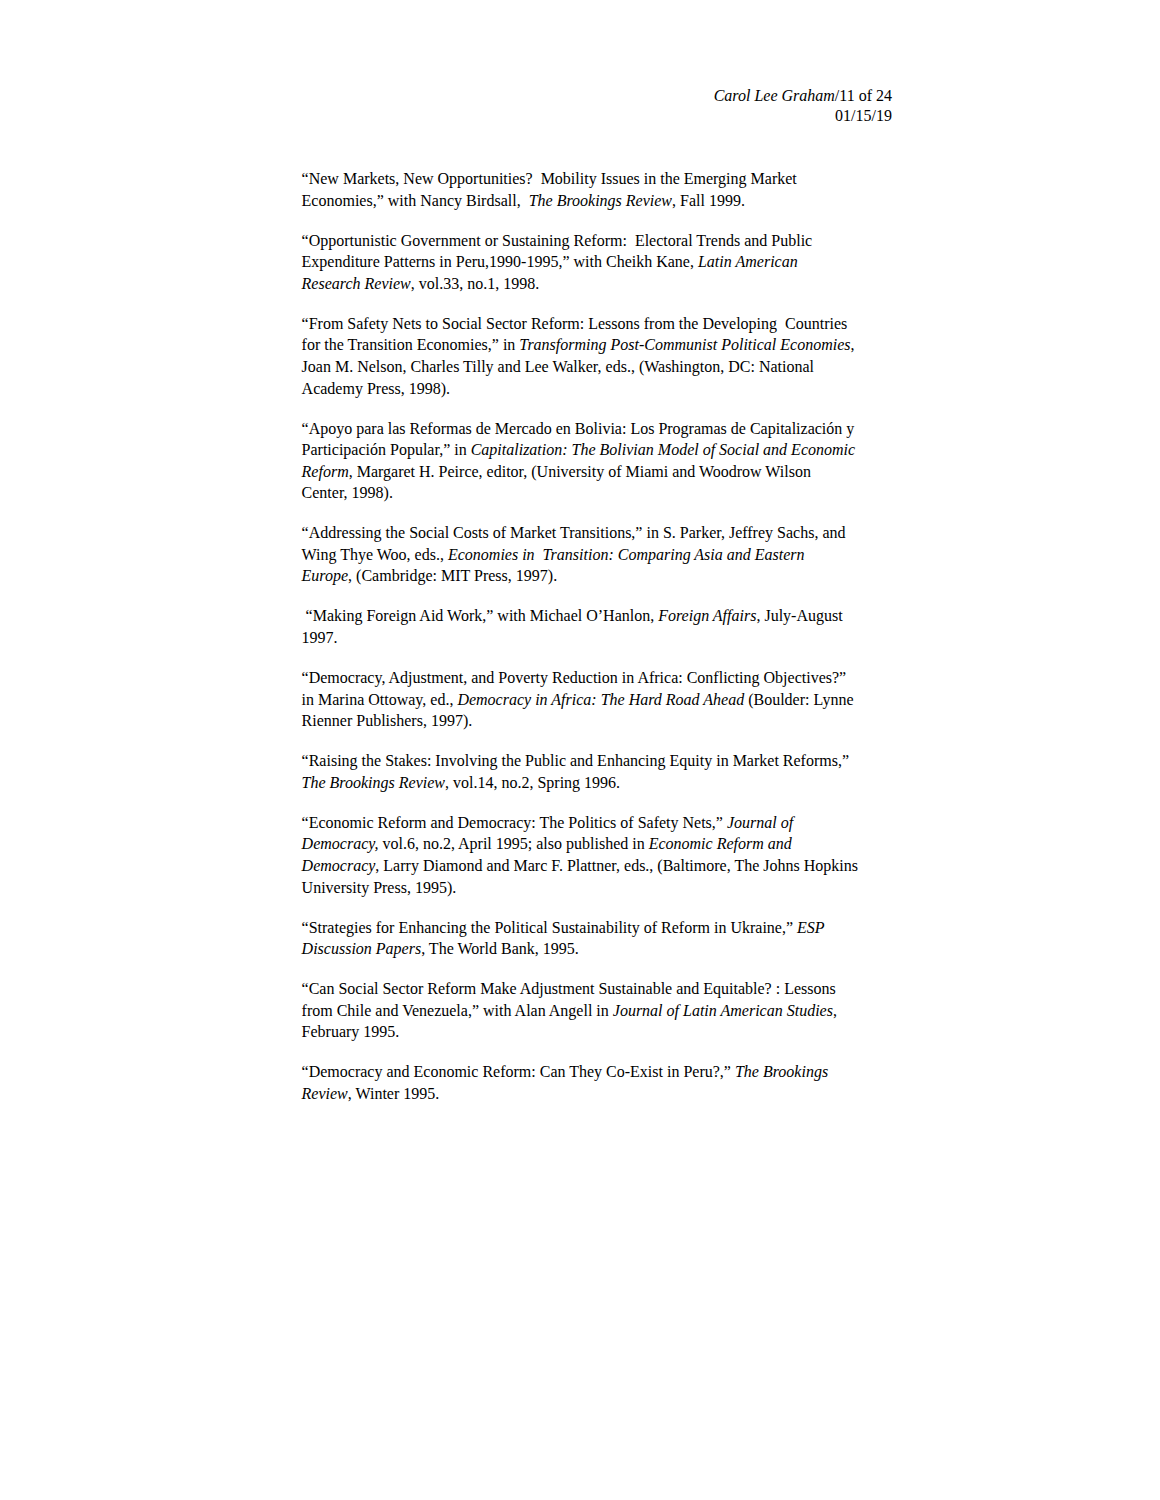Carol Lee Graham/11 of 24
01/15/19
“New Markets, New Opportunities? Mobility Issues in the Emerging Market Economies,” with Nancy Birdsall, The Brookings Review, Fall 1999.
“Opportunistic Government or Sustaining Reform: Electoral Trends and Public Expenditure Patterns in Peru,1990-1995,” with Cheikh Kane, Latin American Research Review, vol.33, no.1, 1998.
“From Safety Nets to Social Sector Reform: Lessons from the Developing Countries for the Transition Economies,” in Transforming Post-Communist Political Economies, Joan M. Nelson, Charles Tilly and Lee Walker, eds., (Washington, DC: National Academy Press, 1998).
“Apoyo para las Reformas de Mercado en Bolivia: Los Programas de Capitalización y Participación Popular,” in Capitalization: The Bolivian Model of Social and Economic Reform, Margaret H. Peirce, editor, (University of Miami and Woodrow Wilson Center, 1998).
“Addressing the Social Costs of Market Transitions,” in S. Parker, Jeffrey Sachs, and Wing Thye Woo, eds., Economies in Transition: Comparing Asia and Eastern Europe, (Cambridge: MIT Press, 1997).
“Making Foreign Aid Work,” with Michael O’Hanlon, Foreign Affairs, July-August 1997.
“Democracy, Adjustment, and Poverty Reduction in Africa: Conflicting Objectives?” in Marina Ottoway, ed., Democracy in Africa: The Hard Road Ahead (Boulder: Lynne Rienner Publishers, 1997).
“Raising the Stakes: Involving the Public and Enhancing Equity in Market Reforms,” The Brookings Review, vol.14, no.2, Spring 1996.
“Economic Reform and Democracy: The Politics of Safety Nets,” Journal of Democracy, vol.6, no.2, April 1995; also published in Economic Reform and Democracy, Larry Diamond and Marc F. Plattner, eds., (Baltimore, The Johns Hopkins University Press, 1995).
“Strategies for Enhancing the Political Sustainability of Reform in Ukraine,” ESP Discussion Papers, The World Bank, 1995.
“Can Social Sector Reform Make Adjustment Sustainable and Equitable? : Lessons from Chile and Venezuela,” with Alan Angell in Journal of Latin American Studies, February 1995.
“Democracy and Economic Reform: Can They Co-Exist in Peru?,” The Brookings Review, Winter 1995.